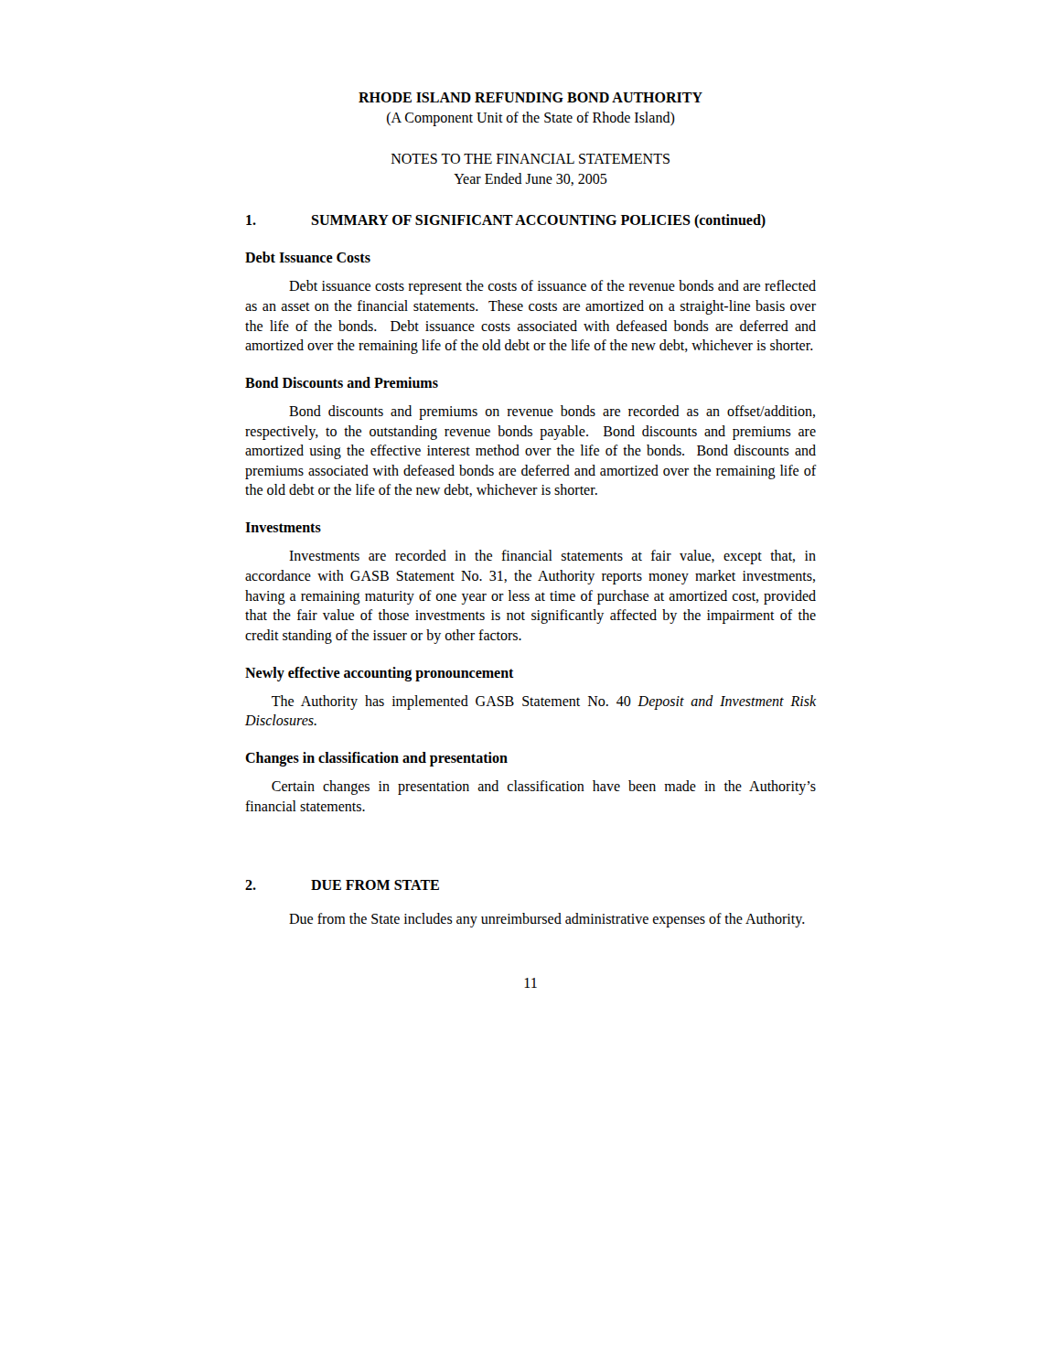Rhode Island Refunding Bond Authority
(A Component Unit of the State of Rhode Island)
NOTES TO THE FINANCIAL STATEMENTS
Year Ended June 30, 2005
1. SUMMARY OF SIGNIFICANT ACCOUNTING POLICIES (continued)
Debt Issuance Costs
Debt issuance costs represent the costs of issuance of the revenue bonds and are reflected as an asset on the financial statements. These costs are amortized on a straight-line basis over the life of the bonds. Debt issuance costs associated with defeased bonds are deferred and amortized over the remaining life of the old debt or the life of the new debt, whichever is shorter.
Bond Discounts and Premiums
Bond discounts and premiums on revenue bonds are recorded as an offset/addition, respectively, to the outstanding revenue bonds payable. Bond discounts and premiums are amortized using the effective interest method over the life of the bonds. Bond discounts and premiums associated with defeased bonds are deferred and amortized over the remaining life of the old debt or the life of the new debt, whichever is shorter.
Investments
Investments are recorded in the financial statements at fair value, except that, in accordance with GASB Statement No. 31, the Authority reports money market investments, having a remaining maturity of one year or less at time of purchase at amortized cost, provided that the fair value of those investments is not significantly affected by the impairment of the credit standing of the issuer or by other factors.
Newly effective accounting pronouncement
The Authority has implemented GASB Statement No. 40 Deposit and Investment Risk Disclosures.
Changes in classification and presentation
Certain changes in presentation and classification have been made in the Authority’s financial statements.
2. DUE FROM STATE
Due from the State includes any unreimbursed administrative expenses of the Authority.
11